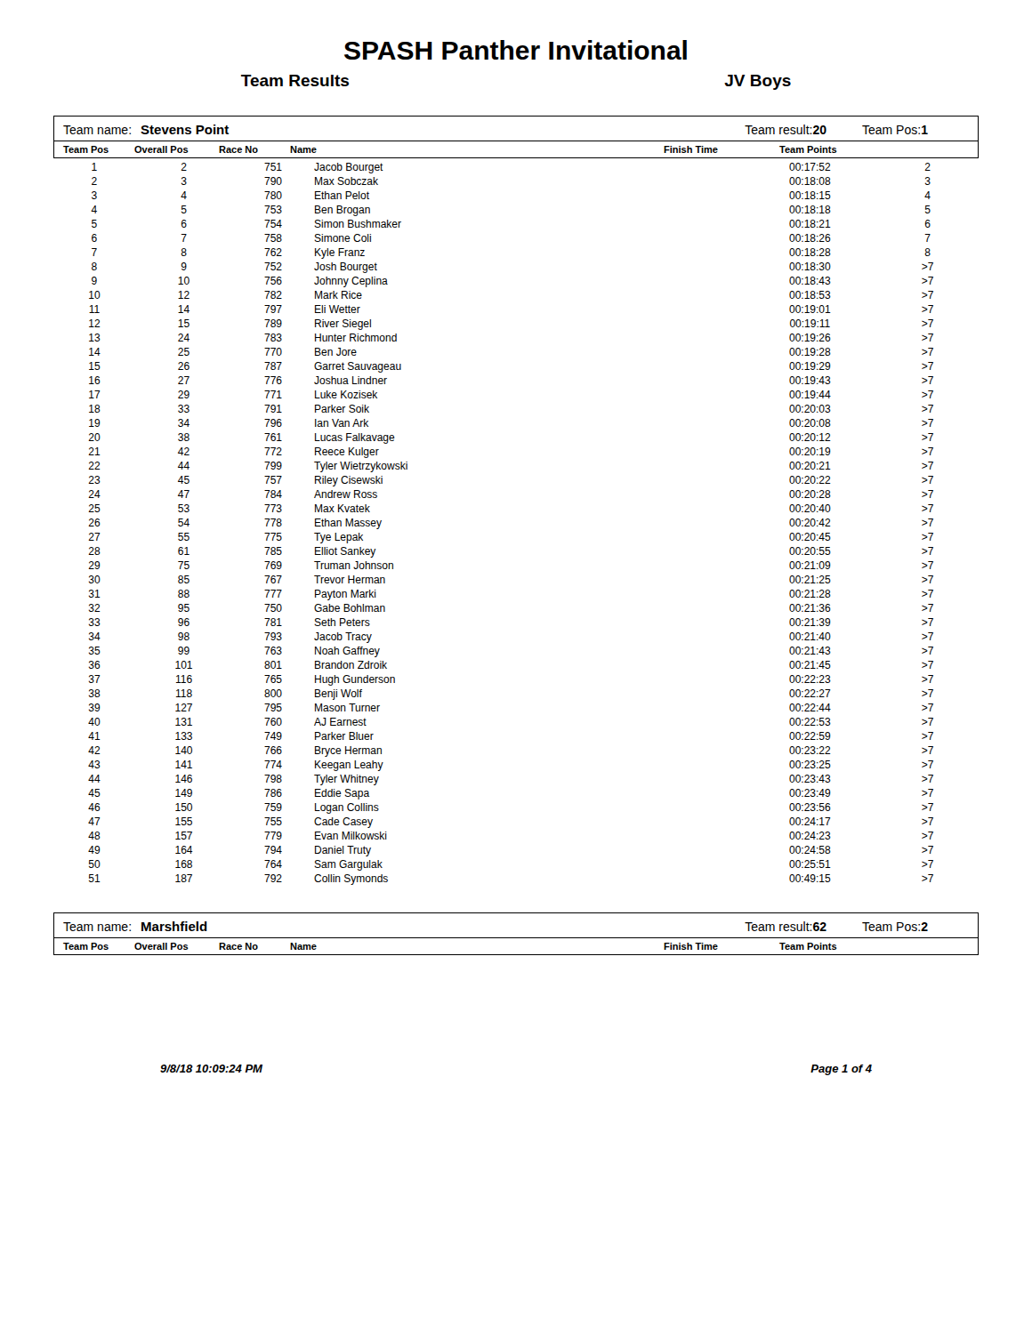SPASH Panther Invitational
Team Results
JV Boys
Team name: Stevens Point Team result:20 Team Pos:1
Team Pos Overall Pos Race No Name Finish Time Team Points
| 1 | 2 | 751 | Jacob Bourget | 00:17:52 | 2 |
| 2 | 3 | 790 | Max Sobczak | 00:18:08 | 3 |
| 3 | 4 | 780 | Ethan Pelot | 00:18:15 | 4 |
| 4 | 5 | 753 | Ben Brogan | 00:18:18 | 5 |
| 5 | 6 | 754 | Simon Bushmaker | 00:18:21 | 6 |
| 6 | 7 | 758 | Simone Coli | 00:18:26 | 7 |
| 7 | 8 | 762 | Kyle Franz | 00:18:28 | 8 |
| 8 | 9 | 752 | Josh Bourget | 00:18:30 | >7 |
| 9 | 10 | 756 | Johnny Ceplina | 00:18:43 | >7 |
| 10 | 12 | 782 | Mark Rice | 00:18:53 | >7 |
| 11 | 14 | 797 | Eli Wetter | 00:19:01 | >7 |
| 12 | 15 | 789 | River Siegel | 00:19:11 | >7 |
| 13 | 24 | 783 | Hunter Richmond | 00:19:26 | >7 |
| 14 | 25 | 770 | Ben Jore | 00:19:28 | >7 |
| 15 | 26 | 787 | Garret Sauvageau | 00:19:29 | >7 |
| 16 | 27 | 776 | Joshua Lindner | 00:19:43 | >7 |
| 17 | 29 | 771 | Luke Kozisek | 00:19:44 | >7 |
| 18 | 33 | 791 | Parker Soik | 00:20:03 | >7 |
| 19 | 34 | 796 | Ian Van Ark | 00:20:08 | >7 |
| 20 | 38 | 761 | Lucas Falkavage | 00:20:12 | >7 |
| 21 | 42 | 772 | Reece Kulger | 00:20:19 | >7 |
| 22 | 44 | 799 | Tyler Wietrzykowski | 00:20:21 | >7 |
| 23 | 45 | 757 | Riley Cisewski | 00:20:22 | >7 |
| 24 | 47 | 784 | Andrew Ross | 00:20:28 | >7 |
| 25 | 53 | 773 | Max Kvatek | 00:20:40 | >7 |
| 26 | 54 | 778 | Ethan Massey | 00:20:42 | >7 |
| 27 | 55 | 775 | Tye Lepak | 00:20:45 | >7 |
| 28 | 61 | 785 | Elliot Sankey | 00:20:55 | >7 |
| 29 | 75 | 769 | Truman Johnson | 00:21:09 | >7 |
| 30 | 85 | 767 | Trevor Herman | 00:21:25 | >7 |
| 31 | 88 | 777 | Payton Marki | 00:21:28 | >7 |
| 32 | 95 | 750 | Gabe Bohlman | 00:21:36 | >7 |
| 33 | 96 | 781 | Seth Peters | 00:21:39 | >7 |
| 34 | 98 | 793 | Jacob Tracy | 00:21:40 | >7 |
| 35 | 99 | 763 | Noah Gaffney | 00:21:43 | >7 |
| 36 | 101 | 801 | Brandon Zdroik | 00:21:45 | >7 |
| 37 | 116 | 765 | Hugh Gunderson | 00:22:23 | >7 |
| 38 | 118 | 800 | Benji Wolf | 00:22:27 | >7 |
| 39 | 127 | 795 | Mason Turner | 00:22:44 | >7 |
| 40 | 131 | 760 | AJ Earnest | 00:22:53 | >7 |
| 41 | 133 | 749 | Parker Bluer | 00:22:59 | >7 |
| 42 | 140 | 766 | Bryce Herman | 00:23:22 | >7 |
| 43 | 141 | 774 | Keegan Leahy | 00:23:25 | >7 |
| 44 | 146 | 798 | Tyler Whitney | 00:23:43 | >7 |
| 45 | 149 | 786 | Eddie Sapa | 00:23:49 | >7 |
| 46 | 150 | 759 | Logan Collins | 00:23:56 | >7 |
| 47 | 155 | 755 | Cade Casey | 00:24:17 | >7 |
| 48 | 157 | 779 | Evan Milkowski | 00:24:23 | >7 |
| 49 | 164 | 794 | Daniel Truty | 00:24:58 | >7 |
| 50 | 168 | 764 | Sam Gargulak | 00:25:51 | >7 |
| 51 | 187 | 792 | Collin Symonds | 00:49:15 | >7 |
Team name: Marshfield Team result:62 Team Pos:2
Team Pos Overall Pos Race No Name Finish Time Team Points
9/8/18 10:09:24 PM
Page 1 of 4